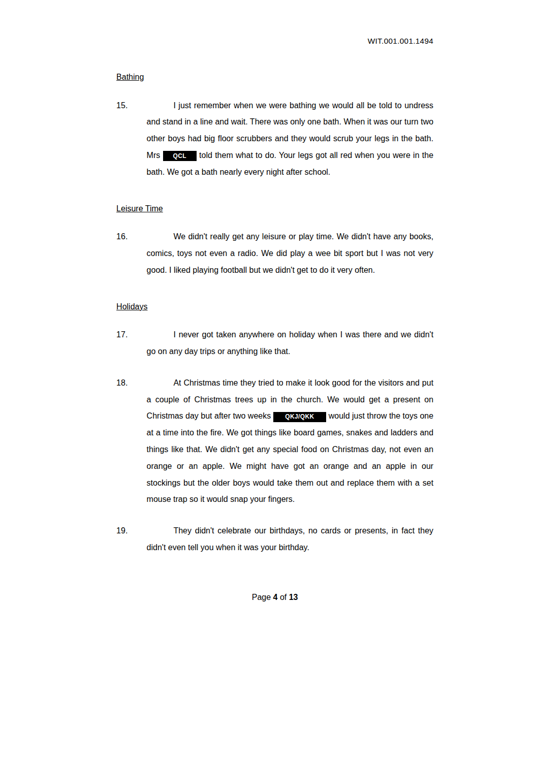WIT.001.001.1494
Bathing
15.
I just remember when we were bathing we would all be told to undress and stand in a line and wait. There was only one bath. When it was our turn two other boys had big floor scrubbers and they would scrub your legs in the bath. Mrs QCL told them what to do. Your legs got all red when you were in the bath. We got a bath nearly every night after school.
Leisure Time
16.
We didn't really get any leisure or play time. We didn't have any books, comics, toys not even a radio. We did play a wee bit sport but I was not very good. I liked playing football but we didn't get to do it very often.
Holidays
17.
I never got taken anywhere on holiday when I was there and we didn't go on any day trips or anything like that.
18.
At Christmas time they tried to make it look good for the visitors and put a couple of Christmas trees up in the church. We would get a present on Christmas day but after two weeks QKJ/QKK would just throw the toys one at a time into the fire. We got things like board games, snakes and ladders and things like that. We didn't get any special food on Christmas day, not even an orange or an apple. We might have got an orange and an apple in our stockings but the older boys would take them out and replace them with a set mouse trap so it would snap your fingers.
19.
They didn't celebrate our birthdays, no cards or presents, in fact they didn't even tell you when it was your birthday.
Page 4 of 13